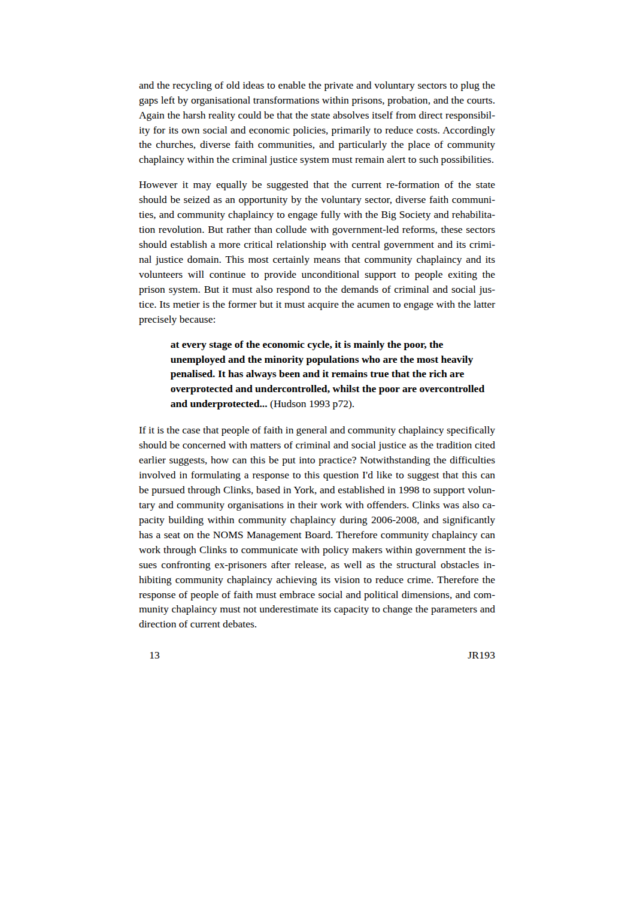and the recycling of old ideas to enable the private and voluntary sectors to plug the gaps left by organisational transformations within prisons, probation, and the courts. Again the harsh reality could be that the state absolves itself from direct responsibility for its own social and economic policies, primarily to reduce costs. Accordingly the churches, diverse faith communities, and particularly the place of community chaplaincy within the criminal justice system must remain alert to such possibilities.
However it may equally be suggested that the current re-formation of the state should be seized as an opportunity by the voluntary sector, diverse faith communities, and community chaplaincy to engage fully with the Big Society and rehabilitation revolution. But rather than collude with government-led reforms, these sectors should establish a more critical relationship with central government and its criminal justice domain. This most certainly means that community chaplaincy and its volunteers will continue to provide unconditional support to people exiting the prison system. But it must also respond to the demands of criminal and social justice. Its metier is the former but it must acquire the acumen to engage with the latter precisely because:
at every stage of the economic cycle, it is mainly the poor, the unemployed and the minority populations who are the most heavily penalised. It has always been and it remains true that the rich are overprotected and undercontrolled, whilst the poor are overcontrolled and underprotected... (Hudson 1993 p72).
If it is the case that people of faith in general and community chaplaincy specifically should be concerned with matters of criminal and social justice as the tradition cited earlier suggests, how can this be put into practice? Notwithstanding the difficulties involved in formulating a response to this question I'd like to suggest that this can be pursued through Clinks, based in York, and established in 1998 to support voluntary and community organisations in their work with offenders. Clinks was also capacity building within community chaplaincy during 2006-2008, and significantly has a seat on the NOMS Management Board. Therefore community chaplaincy can work through Clinks to communicate with policy makers within government the issues confronting ex-prisoners after release, as well as the structural obstacles inhibiting community chaplaincy achieving its vision to reduce crime. Therefore the response of people of faith must embrace social and political dimensions, and community chaplaincy must not underestimate its capacity to change the parameters and direction of current debates.
13 JR193